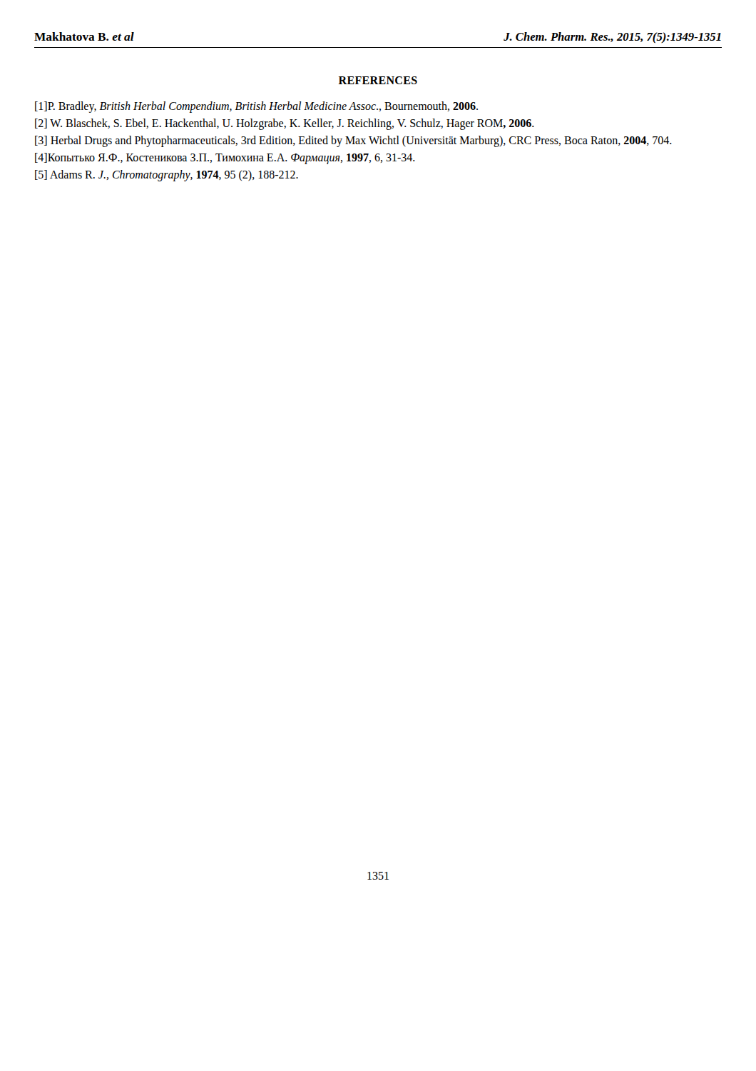Makhatova B. et al J. Chem. Pharm. Res., 2015, 7(5):1349-1351
REFERENCES
[1]P. Bradley, British Herbal Compendium, British Herbal Medicine Assoc., Bournemouth, 2006.
[2] W. Blaschek, S. Ebel, E. Hackenthal, U. Holzgrabe, K. Keller, J. Reichling, V. Schulz, Hager ROM, 2006.
[3] Herbal Drugs and Phytopharmaceuticals, 3rd Edition, Edited by Max Wichtl (Universität Marburg), CRC Press, Boca Raton, 2004, 704.
[4]Копытько Я.Ф., Костеникова З.П., Тимохина Е.А. Фармация, 1997, 6, 31-34.
[5] Adams R. J., Chromatography, 1974, 95 (2), 188-212.
1351